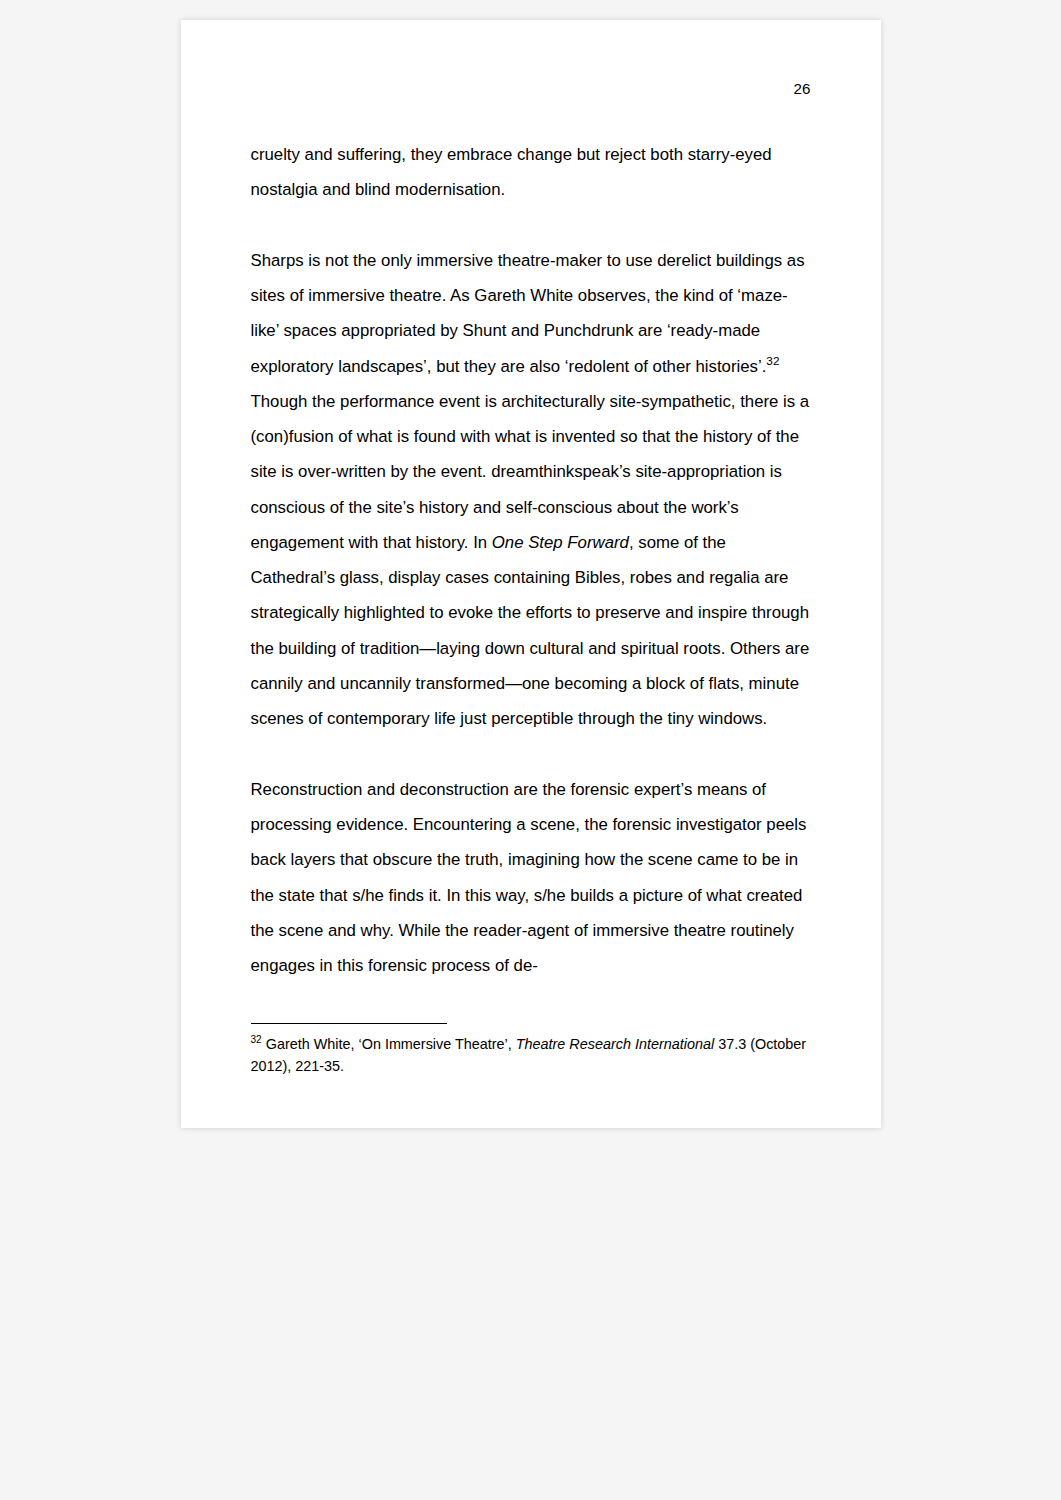26
cruelty and suffering, they embrace change but reject both starry-eyed nostalgia and blind modernisation.
Sharps is not the only immersive theatre-maker to use derelict buildings as sites of immersive theatre. As Gareth White observes, the kind of ‘maze-like’ spaces appropriated by Shunt and Punchdrunk are ‘ready-made exploratory landscapes’, but they are also ‘redolent of other histories’.32 Though the performance event is architecturally site-sympathetic, there is a (con)fusion of what is found with what is invented so that the history of the site is over-written by the event. dreamthinkspeak’s site-appropriation is conscious of the site’s history and self-conscious about the work’s engagement with that history. In One Step Forward, some of the Cathedral’s glass, display cases containing Bibles, robes and regalia are strategically highlighted to evoke the efforts to preserve and inspire through the building of tradition—laying down cultural and spiritual roots. Others are cannily and uncannily transformed—one becoming a block of flats, minute scenes of contemporary life just perceptible through the tiny windows.
Reconstruction and deconstruction are the forensic expert’s means of processing evidence. Encountering a scene, the forensic investigator peels back layers that obscure the truth, imagining how the scene came to be in the state that s/he finds it. In this way, s/he builds a picture of what created the scene and why. While the reader-agent of immersive theatre routinely engages in this forensic process of de-
32 Gareth White, ‘On Immersive Theatre’, Theatre Research International 37.3 (October 2012), 221-35.